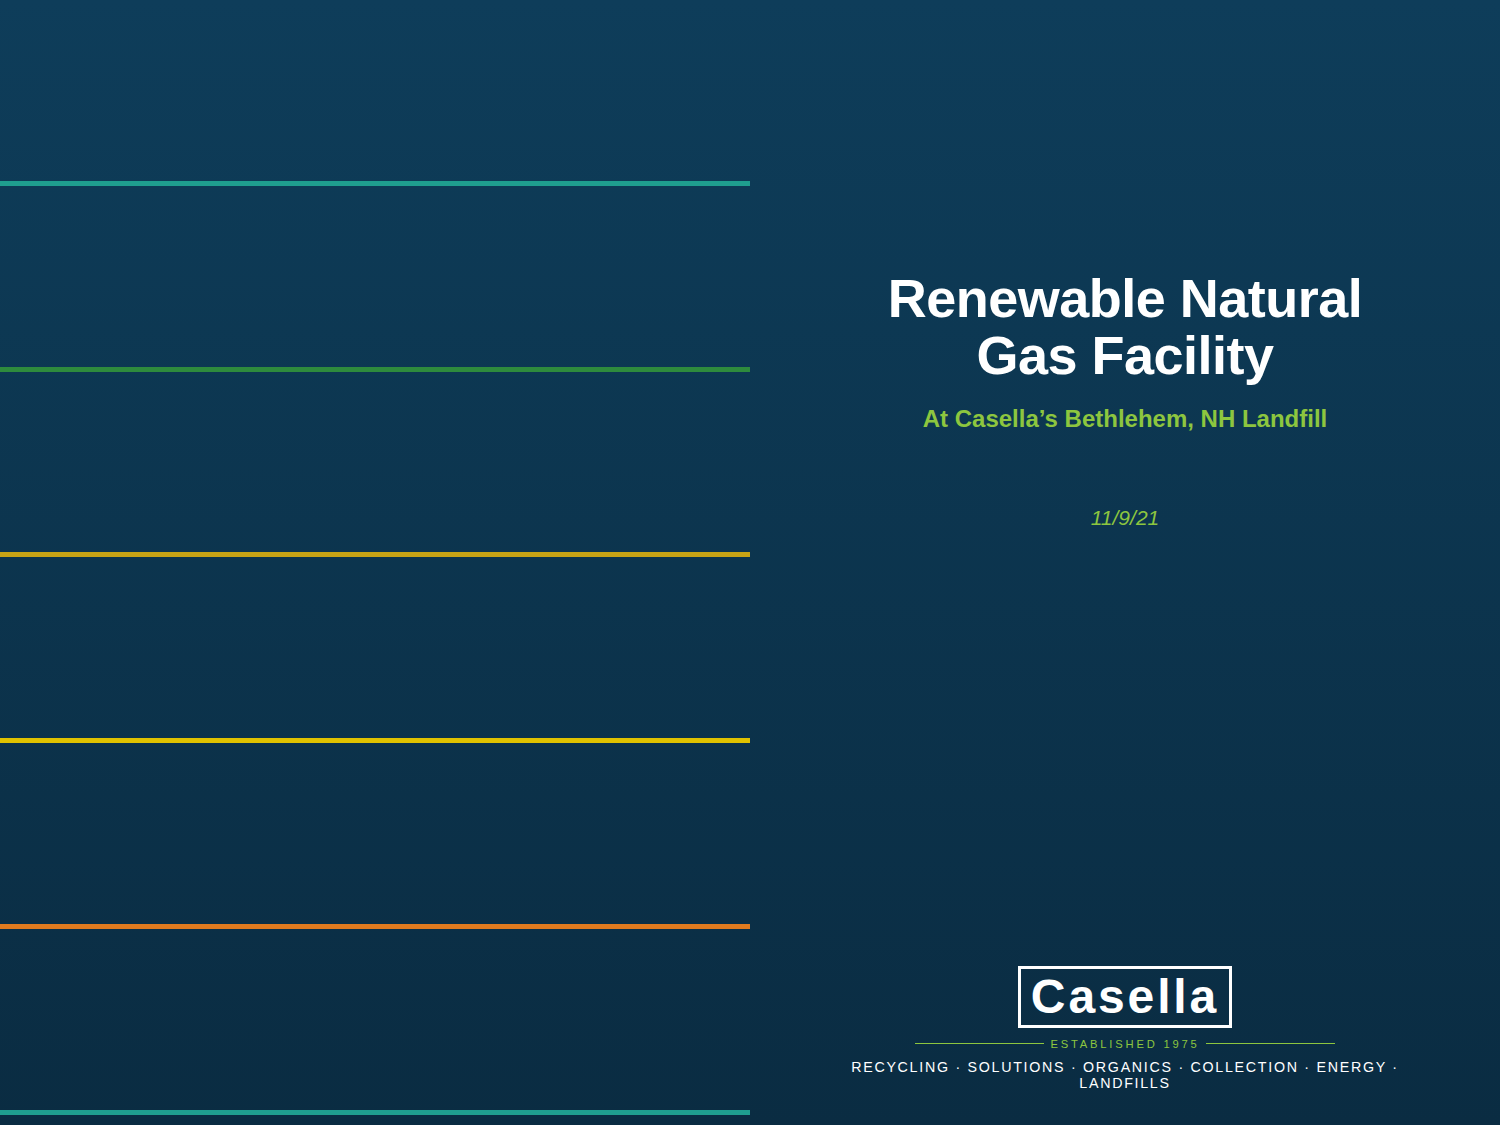Renewable Natural
Gas Facility
At Casella’s Bethlehem, NH Landfill
11/9/21
Casella
Established 1975
Recycling · Solutions · Organics · Collection · Energy · Landfills